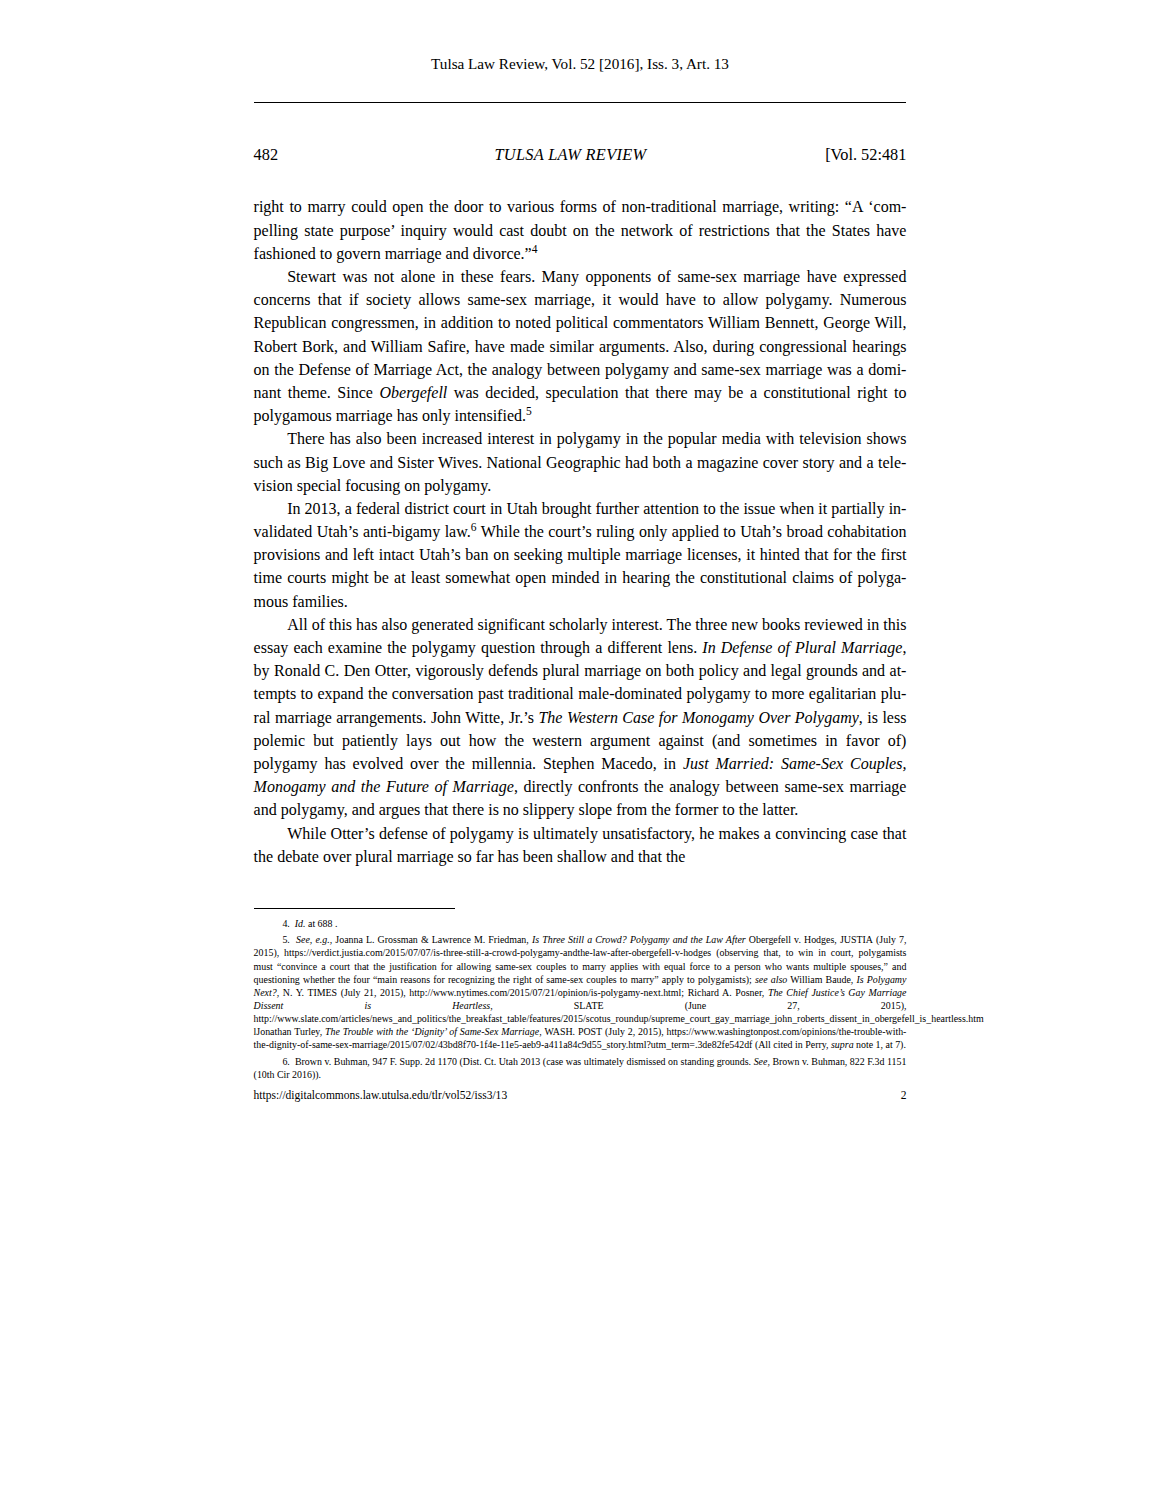Tulsa Law Review, Vol. 52 [2016], Iss. 3, Art. 13
482
TULSA LAW REVIEW
[Vol. 52:481
right to marry could open the door to various forms of non-traditional marriage, writing: “A ‘compelling state purpose’ inquiry would cast doubt on the network of restrictions that the States have fashioned to govern marriage and divorce.”4
Stewart was not alone in these fears. Many opponents of same-sex marriage have expressed concerns that if society allows same-sex marriage, it would have to allow polygamy. Numerous Republican congressmen, in addition to noted political commentators William Bennett, George Will, Robert Bork, and William Safire, have made similar arguments. Also, during congressional hearings on the Defense of Marriage Act, the analogy between polygamy and same-sex marriage was a dominant theme. Since Obergefell was decided, speculation that there may be a constitutional right to polygamous marriage has only intensified.5
There has also been increased interest in polygamy in the popular media with television shows such as Big Love and Sister Wives. National Geographic had both a magazine cover story and a television special focusing on polygamy.
In 2013, a federal district court in Utah brought further attention to the issue when it partially invalidated Utah’s anti-bigamy law.6 While the court’s ruling only applied to Utah’s broad cohabitation provisions and left intact Utah’s ban on seeking multiple marriage licenses, it hinted that for the first time courts might be at least somewhat open minded in hearing the constitutional claims of polygamous families.
All of this has also generated significant scholarly interest. The three new books reviewed in this essay each examine the polygamy question through a different lens. In Defense of Plural Marriage, by Ronald C. Den Otter, vigorously defends plural marriage on both policy and legal grounds and attempts to expand the conversation past traditional male-dominated polygamy to more egalitarian plural marriage arrangements. John Witte, Jr.’s The Western Case for Monogamy Over Polygamy, is less polemic but patiently lays out how the western argument against (and sometimes in favor of) polygamy has evolved over the millennia. Stephen Macedo, in Just Married: Same-Sex Couples, Monogamy and the Future of Marriage, directly confronts the analogy between same-sex marriage and polygamy, and argues that there is no slippery slope from the former to the latter.
While Otter’s defense of polygamy is ultimately unsatisfactory, he makes a convincing case that the debate over plural marriage so far has been shallow and that the
4. Id. at 688 .
5. See, e.g., Joanna L. Grossman & Lawrence M. Friedman, Is Three Still a Crowd? Polygamy and the Law After Obergefell v. Hodges, JUSTIA (July 7, 2015), https://verdict.justia.com/2015/07/07/is-three-still-a-crowd-polygamy-andthe-law-after-obergefell-v-hodges (observing that, to win in court, polygamists must “convince a court that the justification for allowing same-sex couples to marry applies with equal force to a person who wants multiple spouses,” and questioning whether the four “main reasons for recognizing the right of same-sex couples to marry” apply to polygamists); see also William Baude, Is Polygamy Next?, N. Y. TIMES (July 21, 2015), http://www.nytimes.com/2015/07/21/opinion/is-polygamy-next.html; Richard A. Posner, The Chief Justice’s Gay Marriage Dissent is Heartless, SLATE (June 27, 2015), http://www.slate.com/articles/news_and_politics/the_breakfast_table/features/2015/scotus_roundup/supreme_court_gay_marriage_john_roberts_dissent_in_obergefell_is_heartless.htm lJonathan Turley, The Trouble with the ‘Dignity’ of Same-Sex Marriage, WASH. POST (July 2, 2015), https://www.washingtonpost.com/opinions/the-trouble-with-the-dignity-of-same-sex-marriage/2015/07/02/43bd8f70-1f4e-11e5-aeb9-a411a84c9d55_story.html?utm_term=.3de82fe542df (All cited in Perry, supra note 1, at 7).
6. Brown v. Buhman, 947 F. Supp. 2d 1170 (Dist. Ct. Utah 2013 (case was ultimately dismissed on standing grounds. See, Brown v. Buhman, 822 F.3d 1151 (10th Cir 2016)).
https://digitalcommons.law.utulsa.edu/tlr/vol52/iss3/13 2